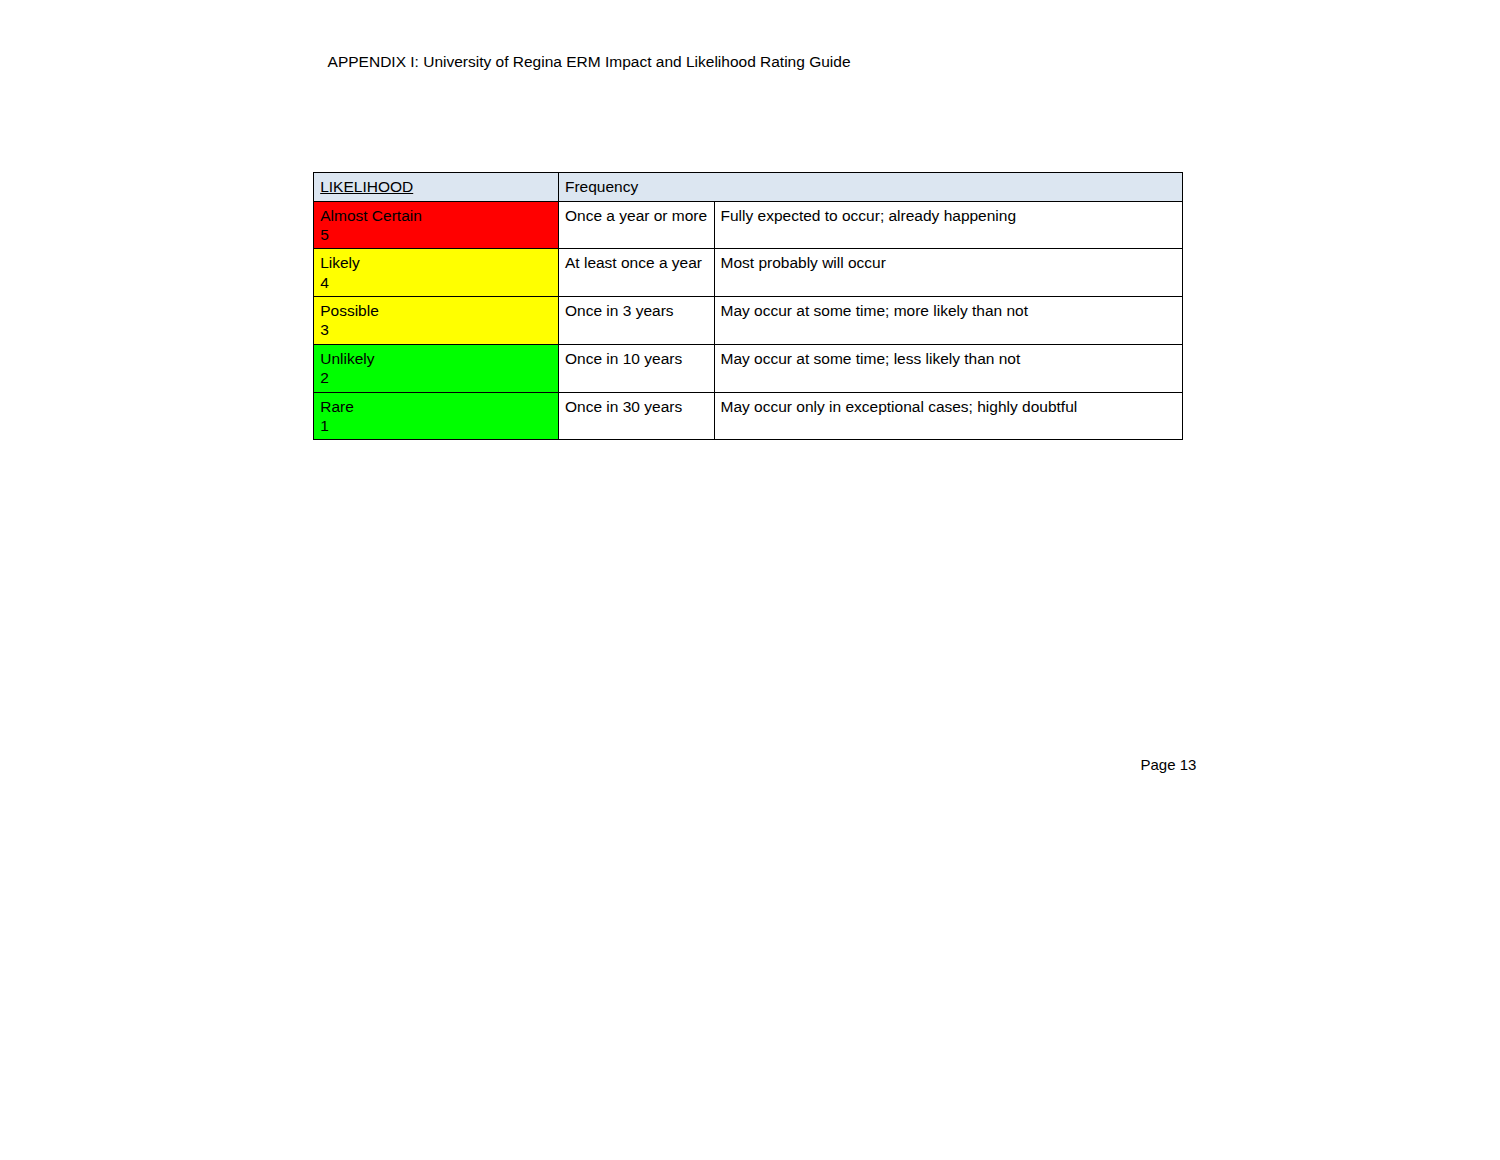APPENDIX I: University of Regina ERM Impact and Likelihood Rating Guide
| LIKELIHOOD | Frequency |
| --- | --- |
| Almost Certain 5 | Once a year or more | Fully expected to occur; already happening |
| Likely 4 | At least once a year | Most probably will occur |
| Possible 3 | Once in 3 years | May occur at some time; more likely than not |
| Unlikely 2 | Once in 10 years | May occur at some time; less likely than not |
| Rare 1 | Once in 30 years | May occur only in exceptional cases; highly doubtful |
Page 13